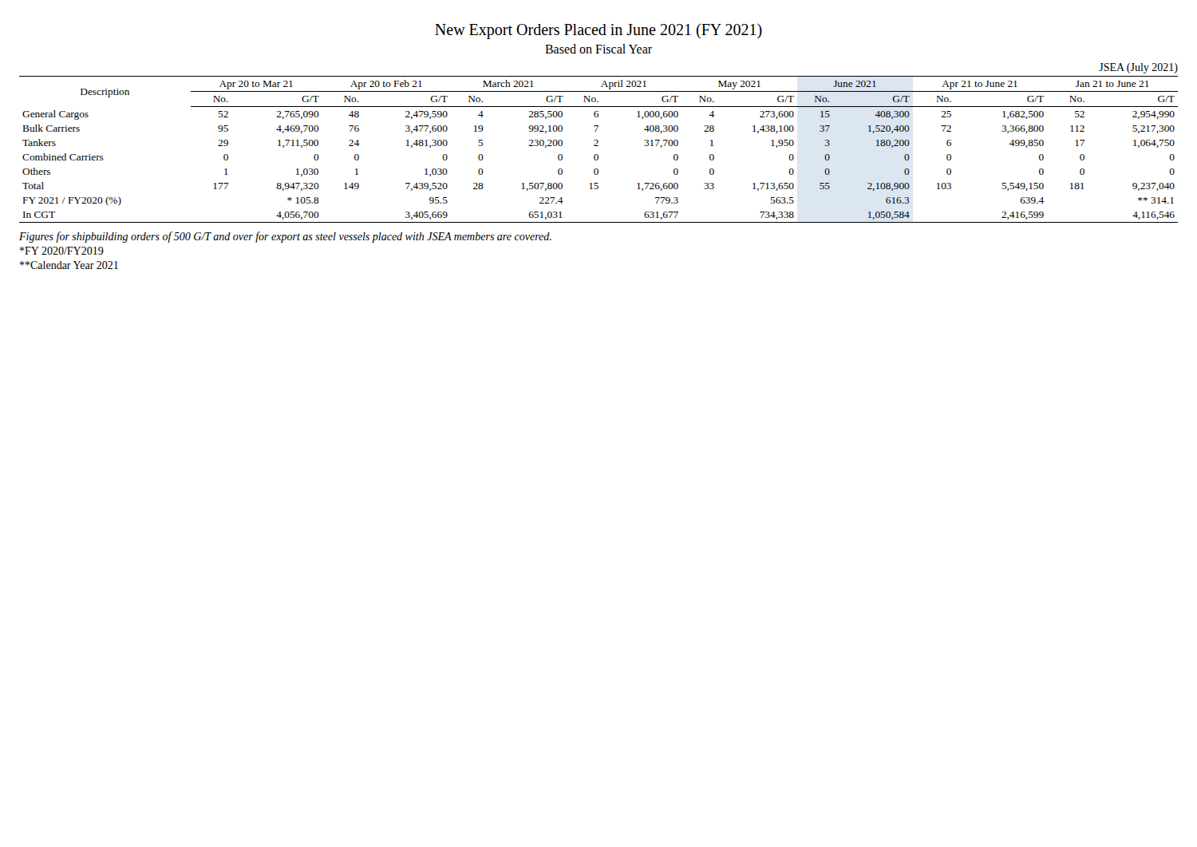New Export Orders Placed in June 2021 (FY 2021)
Based on Fiscal Year
JSEA (July 2021)
| Description | Apr 20 to Mar 21 | Apr 20 to Feb 21 | March 2021 | April 2021 | May 2021 | June 2021 | Apr 21 to June 21 | Jan 21 to June 21 |
| --- | --- | --- | --- | --- | --- | --- | --- | --- |
| No. | G/T | No. | G/T | No. | G/T | No. | G/T | No. | G/T | No. | G/T | No. | G/T | No. | G/T |
| General Cargos | 52 | 2,765,090 | 48 | 2,479,590 | 4 | 285,500 | 6 | 1,000,600 | 4 | 273,600 | 15 | 408,300 | 25 | 1,682,500 | 52 | 2,954,990 |
| Bulk Carriers | 95 | 4,469,700 | 76 | 3,477,600 | 19 | 992,100 | 7 | 408,300 | 28 | 1,438,100 | 37 | 1,520,400 | 72 | 3,366,800 | 112 | 5,217,300 |
| Tankers | 29 | 1,711,500 | 24 | 1,481,300 | 5 | 230,200 | 2 | 317,700 | 1 | 1,950 | 3 | 180,200 | 6 | 499,850 | 17 | 1,064,750 |
| Combined Carriers | 0 | 0 | 0 | 0 | 0 | 0 | 0 | 0 | 0 | 0 | 0 | 0 | 0 | 0 | 0 | 0 |
| Others | 1 | 1,030 | 1 | 1,030 | 0 | 0 | 0 | 0 | 0 | 0 | 0 | 0 | 0 | 0 | 0 | 0 |
| Total | 177 | 8,947,320 | 149 | 7,439,520 | 28 | 1,507,800 | 15 | 1,726,600 | 33 | 1,713,650 | 55 | 2,108,900 | 103 | 5,549,150 | 181 | 9,237,040 |
| FY 2021 / FY2020 (%) | | * 105.8 | | 95.5 | | 227.4 | | 779.3 | | 563.5 | | 616.3 | | 639.4 | | ** 314.1 |
| In CGT | | 4,056,700 | | 3,405,669 | | 651,031 | | 631,677 | | 734,338 | | 1,050,584 | | 2,416,599 | | 4,116,546 |
Figures for shipbuilding orders of 500 G/T and over for export as steel vessels placed with JSEA members are covered.
*FY 2020/FY2019
**Calendar Year 2021